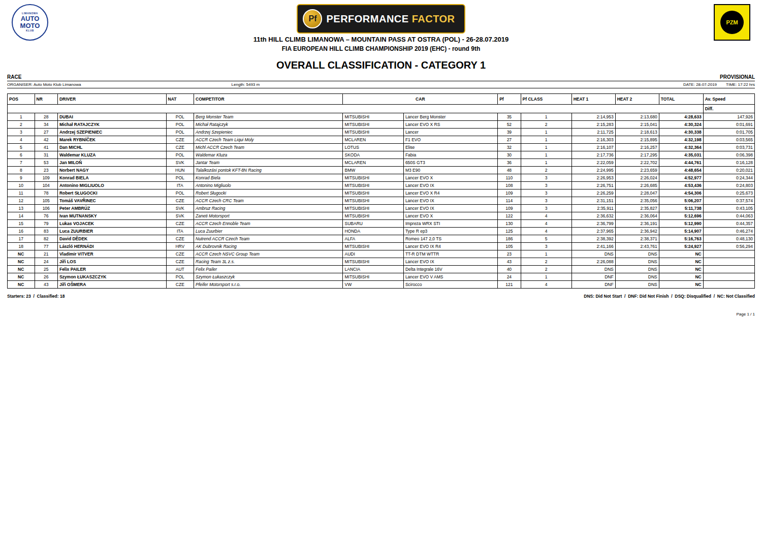LIMANOWA AUTO
MOTO KLUB
Pf PERFORMANCE FACTOR
11th HILL CLIMB LIMANOWA – MOUNTAIN PASS AT OSTRA (POL) - 26-28.07.2019
FIA EUROPEAN HILL CLIMB CHAMPIONSHIP 2019 (EHC) - round 9th
PZM
OVERALL CLASSIFICATION - CATEGORY 1
RACE
PROVISIONAL
ORGANISER: Auto Moto Klub Limanowa
Length: 5493 m
DATE: 28-07-2019 TIME: 17:22 hrs
| POS | NR | DRIVER | NAT | COMPETITOR | CAR | Pf | Pf CLASS | HEAT 1 | HEAT 2 | TOTAL | Av. Speed |
| --- | --- | --- | --- | --- | --- | --- | --- | --- | --- | --- | --- |
| | Diff. |
| 1 | 28 | DUBAI | POL | Berg Monster Team | MITSUBISHI | Lancer Berg Monster | 35 | 1 | 2:14,953 | 2:13,680 | 4:28,633 | 147,926 |
| 2 | 34 | Michał RATAJCZYK | POL | Michał Ratajczyk | MITSUBISHI | Lancer EVO X RS | 52 | 2 | 2:15,283 | 2:15,041 | 4:30,324 | 0:01,691 |
| 3 | 27 | Andrzej SZEPIENIEC | POL | Andrzej Szepieniec | MITSUBISHI | Lancer | 39 | 1 | 2:11,725 | 2:18,613 | 4:30,338 | 0:01,705 |
| 4 | 42 | Marek RYBNÍČEK | CZE | ACCR Czech Team Liqui Moly | MCLAREN | F1 EVO | 27 | 1 | 2:16,303 | 2:15,895 | 4:32,198 | 0:03,565 |
| 5 | 41 | Dan MICHL | CZE | Michl ACCR Czech Team | LOTUS | Elise | 32 | 1 | 2:16,107 | 2:16,257 | 4:32,364 | 0:03,731 |
| 6 | 31 | Waldemar KLUZA | POL | Waldemar Kluza | SKODA | Fabia | 30 | 1 | 2:17,736 | 2:17,295 | 4:35,031 | 0:06,398 |
| 7 | 53 | Jan MILOŇ | SVK | Jantar Team | MCLAREN | 650S GT3 | 36 | 1 | 2:22,059 | 2:22,702 | 4:44,761 | 0:16,128 |
| 8 | 23 | Norbert NAGY | HUN | Talalkozási pontok KFT-8N Racing | BMW | M3 E90 | 48 | 2 | 2:24,995 | 2:23,659 | 4:48,654 | 0:20,021 |
| 9 | 109 | Konrad BIELA | POL | Konrad Biela | MITSUBISHI | Lancer EVO X | 110 | 3 | 2:26,953 | 2:26,024 | 4:52,977 | 0:24,344 |
| 10 | 104 | Antonino MIGLIUOLO | ITA | Antonino Migliuolo | MITSUBISHI | Lancer EVO IX | 108 | 3 | 2:26,751 | 2:26,685 | 4:53,436 | 0:24,803 |
| 11 | 78 | Robert SŁUGOCKI | POL | Robert Sługocki | MITSUBISHI | Lancer EVO X R4 | 109 | 3 | 2:26,259 | 2:28,047 | 4:54,306 | 0:25,673 |
| 12 | 105 | Tomáš VAVŘINEC | CZE | ACCR Czech CRC Team | MITSUBISHI | Lancer EVO IX | 114 | 3 | 2:31,151 | 2:35,056 | 5:06,207 | 0:37,574 |
| 13 | 106 | Peter AMBRÚZ | SVK | Ambruz Racing | MITSUBISHI | Lancer EVO IX | 109 | 3 | 2:35,911 | 2:35,827 | 5:11,738 | 0:43,105 |
| 14 | 76 | Ivan MUTNANSKY | SVK | Zaneti Motorsport | MITSUBISHI | Lancer EVO X | 122 | 4 | 2:36,632 | 2:36,064 | 5:12,696 | 0:44,063 |
| 15 | 79 | Lukas VOJACEK | CZE | ACCR Czech Ennoble Team | SUBARU | Impreza WRX STI | 130 | 4 | 2:36,799 | 2:36,191 | 5:12,990 | 0:44,357 |
| 16 | 83 | Luca ZUURBIER | ITA | Luca Zuurbier | HONDA | Type R ep3 | 125 | 4 | 2:37,965 | 2:36,942 | 5:14,907 | 0:46,274 |
| 17 | 82 | David DĚDEK | CZE | Nutrend ACCR Czech Team | ALFA | Romeo 147 2,0 TS | 186 | 5 | 2:38,392 | 2:38,371 | 5:16,763 | 0:48,130 |
| 18 | 77 | László HERNÁDI | HRV | AK Dubrovnik Racing | MITSUBISHI | Lancer EVO IX R4 | 105 | 3 | 2:41,166 | 2:43,761 | 5:24,927 | 0:56,294 |
| NC | 21 | Vladimir VITVER | CZE | ACCR Czech NSVC Group Team | AUDI | TT-R DTM WTTR | 23 | 1 | DNS | DNS | NC | |
| NC | 24 | Jiři LOS | CZE | Racing Team 3L z.s. | MITSUBISHI | Lancer EVO IX | 43 | 2 | 2:26,088 | DNS | NC | |
| NC | 25 | Felix PAILER | AUT | Felix Pailer | LANCIA | Delta Integrale 16V | 40 | 2 | DNS | DNS | NC | |
| NC | 26 | Szymon ŁUKASZCZYK | POL | Szymon Łukaszczyk | MITSUBISHI | Lancer EVO V AMS | 24 | 1 | DNF | DNS | NC | |
| NC | 43 | Jiři OŠMERA | CZE | Pfeifer Motorsport s.r.o. | VW | Scirocco | 121 | 4 | DNF | DNS | NC | |
Starters: 23 / Classified: 18
DNS: Did Not Start / DNF: Did Not Finish / DSQ: Disqualified / NC: Not Classified
Page 1 / 1